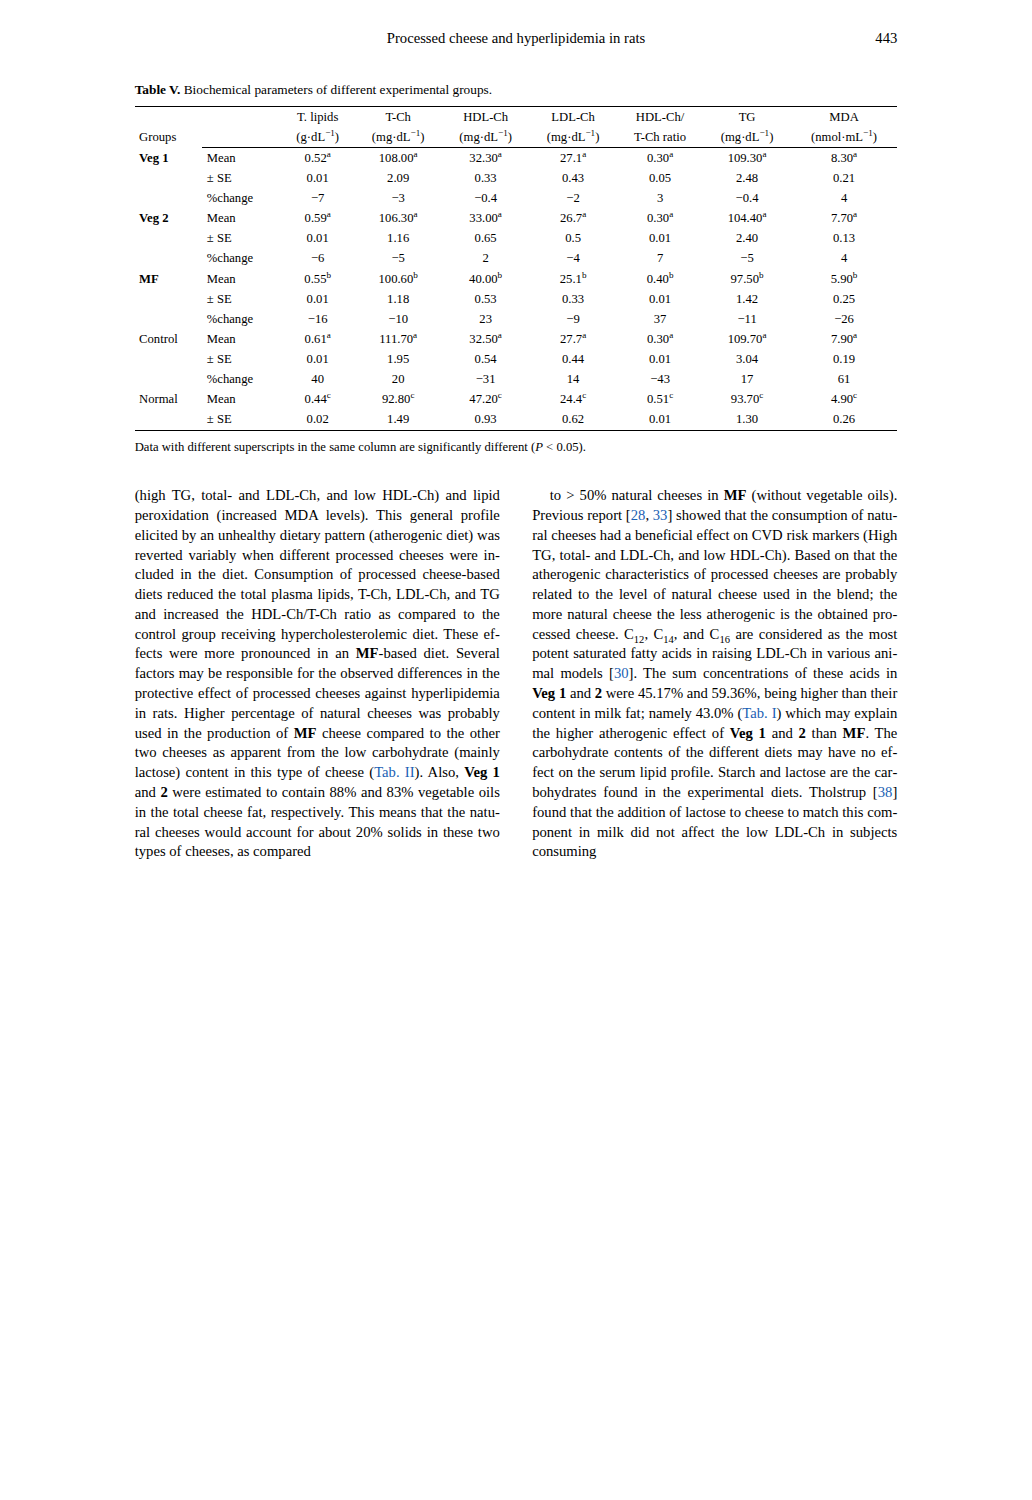Processed cheese and hyperlipidemia in rats 443
Table V. Biochemical parameters of different experimental groups.
| Groups | | T. lipids | T-Ch | HDL-Ch | LDL-Ch | HDL-Ch/ | TG | MDA |
| --- | --- | --- | --- | --- | --- | --- | --- | --- |
| | (g·dL −1 ) | (mg·dL −1 ) | (mg·dL −1 ) | (mg·dL −1 ) | T-Ch ratio | (mg·dL −1 ) | (nmol·mL −1 ) |
| Veg 1 | Mean | 0.52 a | 108.00 a | 32.30 a | 27.1 a | 0.30 a | 109.30 a | 8.30 a |
| | ± SE | 0.01 | 2.09 | 0.33 | 0.43 | 0.05 | 2.48 | 0.21 |
| | %change | −7 | −3 | −0.4 | −2 | 3 | −0.4 | 4 |
| Veg 2 | Mean | 0.59 a | 106.30 a | 33.00 a | 26.7 a | 0.30 a | 104.40 a | 7.70 a |
| | ± SE | 0.01 | 1.16 | 0.65 | 0.5 | 0.01 | 2.40 | 0.13 |
| | %change | −6 | −5 | 2 | −4 | 7 | −5 | 4 |
| MF | Mean | 0.55 b | 100.60 b | 40.00 b | 25.1 b | 0.40 b | 97.50 b | 5.90 b |
| | ± SE | 0.01 | 1.18 | 0.53 | 0.33 | 0.01 | 1.42 | 0.25 |
| | %change | −16 | −10 | 23 | −9 | 37 | −11 | −26 |
| Control | Mean | 0.61 a | 111.70 a | 32.50 a | 27.7 a | 0.30 a | 109.70 a | 7.90 a |
| | ± SE | 0.01 | 1.95 | 0.54 | 0.44 | 0.01 | 3.04 | 0.19 |
| | %change | 40 | 20 | −31 | 14 | −43 | 17 | 61 |
| Normal | Mean | 0.44 c | 92.80 c | 47.20 c | 24.4 c | 0.51 c | 93.70 c | 4.90 c |
| | ± SE | 0.02 | 1.49 | 0.93 | 0.62 | 0.01 | 1.30 | 0.26 |
Data with different superscripts in the same column are significantly different (P < 0.05).
(high TG, total- and LDL-Ch, and low HDL-Ch) and lipid peroxidation (increased MDA levels). This general profile elicited by an unhealthy dietary pattern (atherogenic diet) was reverted variably when different processed cheeses were included in the diet. Consumption of processed cheese-based diets reduced the total plasma lipids, T-Ch, LDL-Ch, and TG and increased the HDL-Ch/T-Ch ratio as compared to the control group receiving hypercholesterolemic diet. These effects were more pronounced in an MF-based diet. Several factors may be responsible for the observed differences in the protective effect of processed cheeses against hyperlipidemia in rats. Higher percentage of natural cheeses was probably used in the production of MF cheese compared to the other two cheeses as apparent from the low carbohydrate (mainly lactose) content in this type of cheese (Tab. II). Also, Veg 1 and 2 were estimated to contain 88% and 83% vegetable oils in the total cheese fat, respectively. This means that the natural cheeses would account for about 20% solids in these two types of cheeses, as compared
to > 50% natural cheeses in MF (without vegetable oils). Previous report [28, 33] showed that the consumption of natural cheeses had a beneficial effect on CVD risk markers (High TG, total- and LDL-Ch, and low HDL-Ch). Based on that the atherogenic characteristics of processed cheeses are probably related to the level of natural cheese used in the blend; the more natural cheese the less atherogenic is the obtained processed cheese. C12, C14, and C16 are considered as the most potent saturated fatty acids in raising LDL-Ch in various animal models [30]. The sum concentrations of these acids in Veg 1 and 2 were 45.17% and 59.36%, being higher than their content in milk fat; namely 43.0% (Tab. I) which may explain the higher atherogenic effect of Veg 1 and 2 than MF. The carbohydrate contents of the different diets may have no effect on the serum lipid profile. Starch and lactose are the carbohydrates found in the experimental diets. Tholstrup [38] found that the addition of lactose to cheese to match this component in milk did not affect the low LDL-Ch in subjects consuming